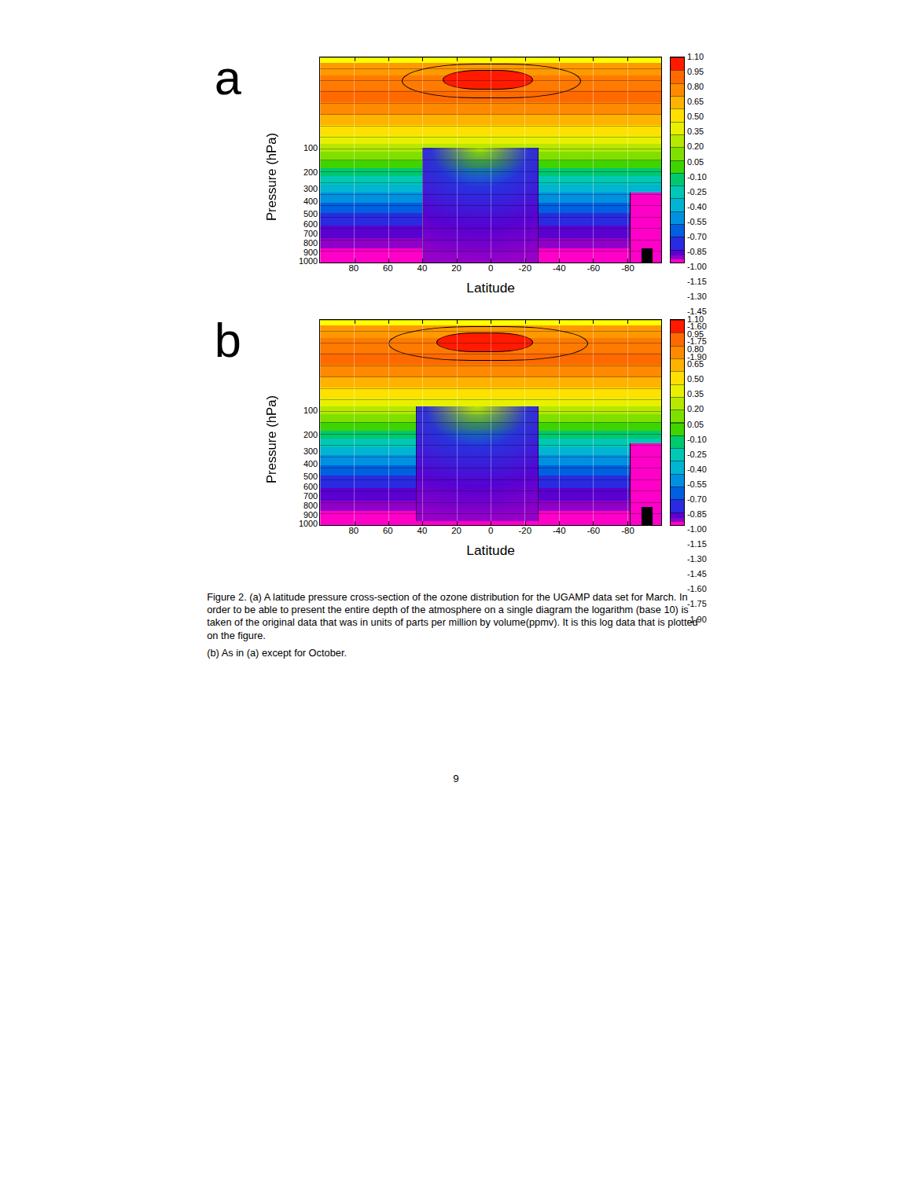a
Pressure (hPa)
100 200 300 400 500 600 700 800 900 1000
80 60 40 20 0 -20 -40 -60 -80
Latitude
1.10 0.95 0.80 0.65 0.50 0.35 0.20 0.05 -0.10 -0.25 -0.40 -0.55 -0.70 -0.85 -1.00 -1.15 -1.30 -1.45 -1.60 -1.75 -1.90
b
Pressure (hPa)
100 200 300 400 500 600 700 800 900 1000
80 60 40 20 0 -20 -40 -60 -80
Latitude
1.10 0.95 0.80 0.65 0.50 0.35 0.20 0.05 -0.10 -0.25 -0.40 -0.55 -0.70 -0.85 -1.00 -1.15 -1.30 -1.45 -1.60 -1.75 -1.90
Figure 2. (a) A latitude pressure cross-section of the ozone distribution for the UGAMP data set for March. In order to be able to present the entire depth of the atmosphere on a single diagram the logarithm (base 10) is taken of the original data that was in units of parts per million by volume(ppmv). It is this log data that is plotted on the figure.
(b) As in (a) except for October.
9